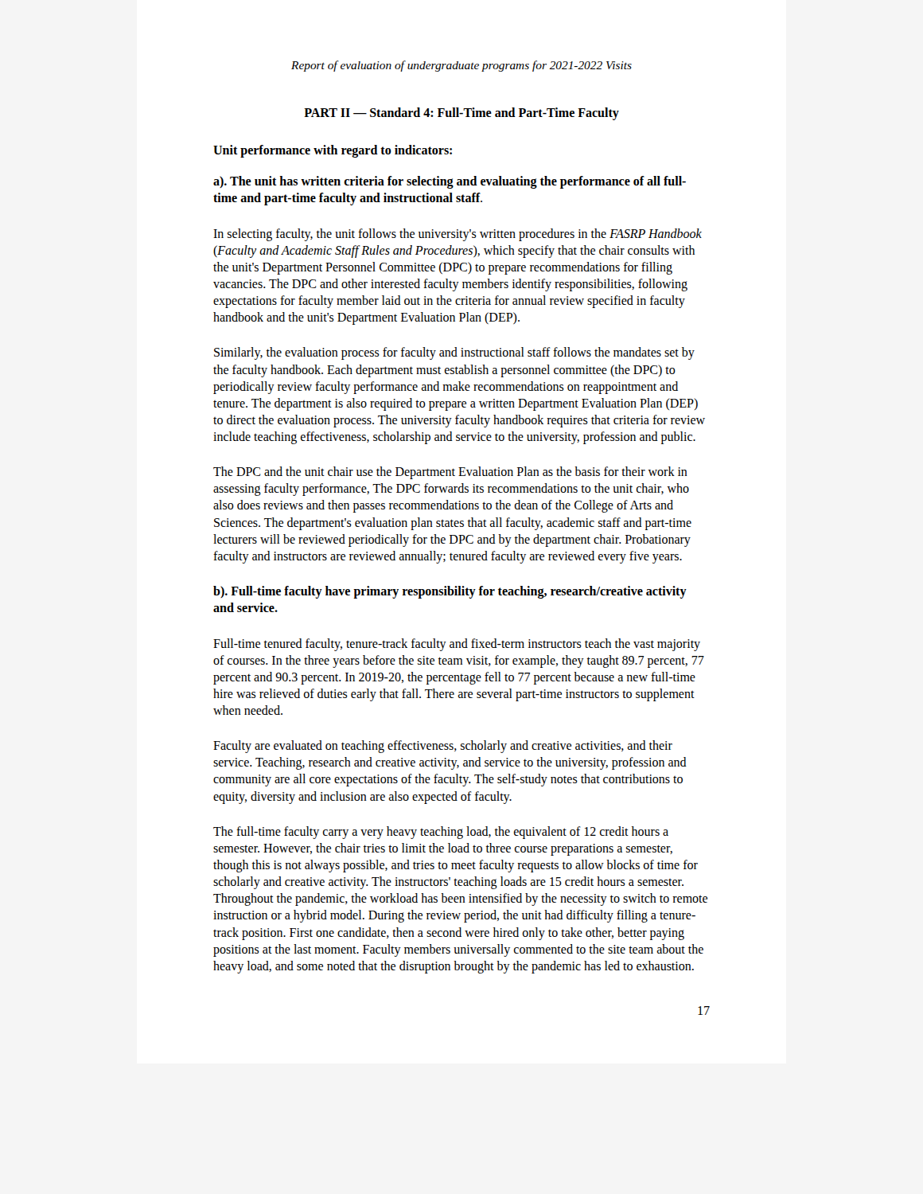Report of evaluation of undergraduate programs for 2021-2022 Visits
PART II — Standard 4: Full-Time and Part-Time Faculty
Unit performance with regard to indicators:
a). The unit has written criteria for selecting and evaluating the performance of all full-time and part-time faculty and instructional staff
.
In selecting faculty, the unit follows the university's written procedures in the FASRP Handbook (Faculty and Academic Staff Rules and Procedures), which specify that the chair consults with the unit's Department Personnel Committee (DPC) to prepare recommendations for filling vacancies. The DPC and other interested faculty members identify responsibilities, following expectations for faculty member laid out in the criteria for annual review specified in faculty handbook and the unit's Department Evaluation Plan (DEP).
Similarly, the evaluation process for faculty and instructional staff follows the mandates set by the faculty handbook. Each department must establish a personnel committee (the DPC) to periodically review faculty performance and make recommendations on reappointment and tenure. The department is also required to prepare a written Department Evaluation Plan (DEP) to direct the evaluation process. The university faculty handbook requires that criteria for review include teaching effectiveness, scholarship and service to the university, profession and public.
The DPC and the unit chair use the Department Evaluation Plan as the basis for their work in assessing faculty performance, The DPC forwards its recommendations to the unit chair, who also does reviews and then passes recommendations to the dean of the College of Arts and Sciences. The department's evaluation plan states that all faculty, academic staff and part-time lecturers will be reviewed periodically for the DPC and by the department chair. Probationary faculty and instructors are reviewed annually; tenured faculty are reviewed every five years.
b). Full-time faculty have primary responsibility for teaching, research/creative activity and service.
Full-time tenured faculty, tenure-track faculty and fixed-term instructors teach the vast majority of courses. In the three years before the site team visit, for example, they taught 89.7 percent, 77 percent and 90.3 percent. In 2019-20, the percentage fell to 77 percent because a new full-time hire was relieved of duties early that fall. There are several part-time instructors to supplement when needed.
Faculty are evaluated on teaching effectiveness, scholarly and creative activities, and their service. Teaching, research and creative activity, and service to the university, profession and community are all core expectations of the faculty. The self-study notes that contributions to equity, diversity and inclusion are also expected of faculty.
The full-time faculty carry a very heavy teaching load, the equivalent of 12 credit hours a semester. However, the chair tries to limit the load to three course preparations a semester, though this is not always possible, and tries to meet faculty requests to allow blocks of time for scholarly and creative activity. The instructors' teaching loads are 15 credit hours a semester. Throughout the pandemic, the workload has been intensified by the necessity to switch to remote instruction or a hybrid model. During the review period, the unit had difficulty filling a tenure-track position. First one candidate, then a second were hired only to take other, better paying positions at the last moment. Faculty members universally commented to the site team about the heavy load, and some noted that the disruption brought by the pandemic has led to exhaustion.
17